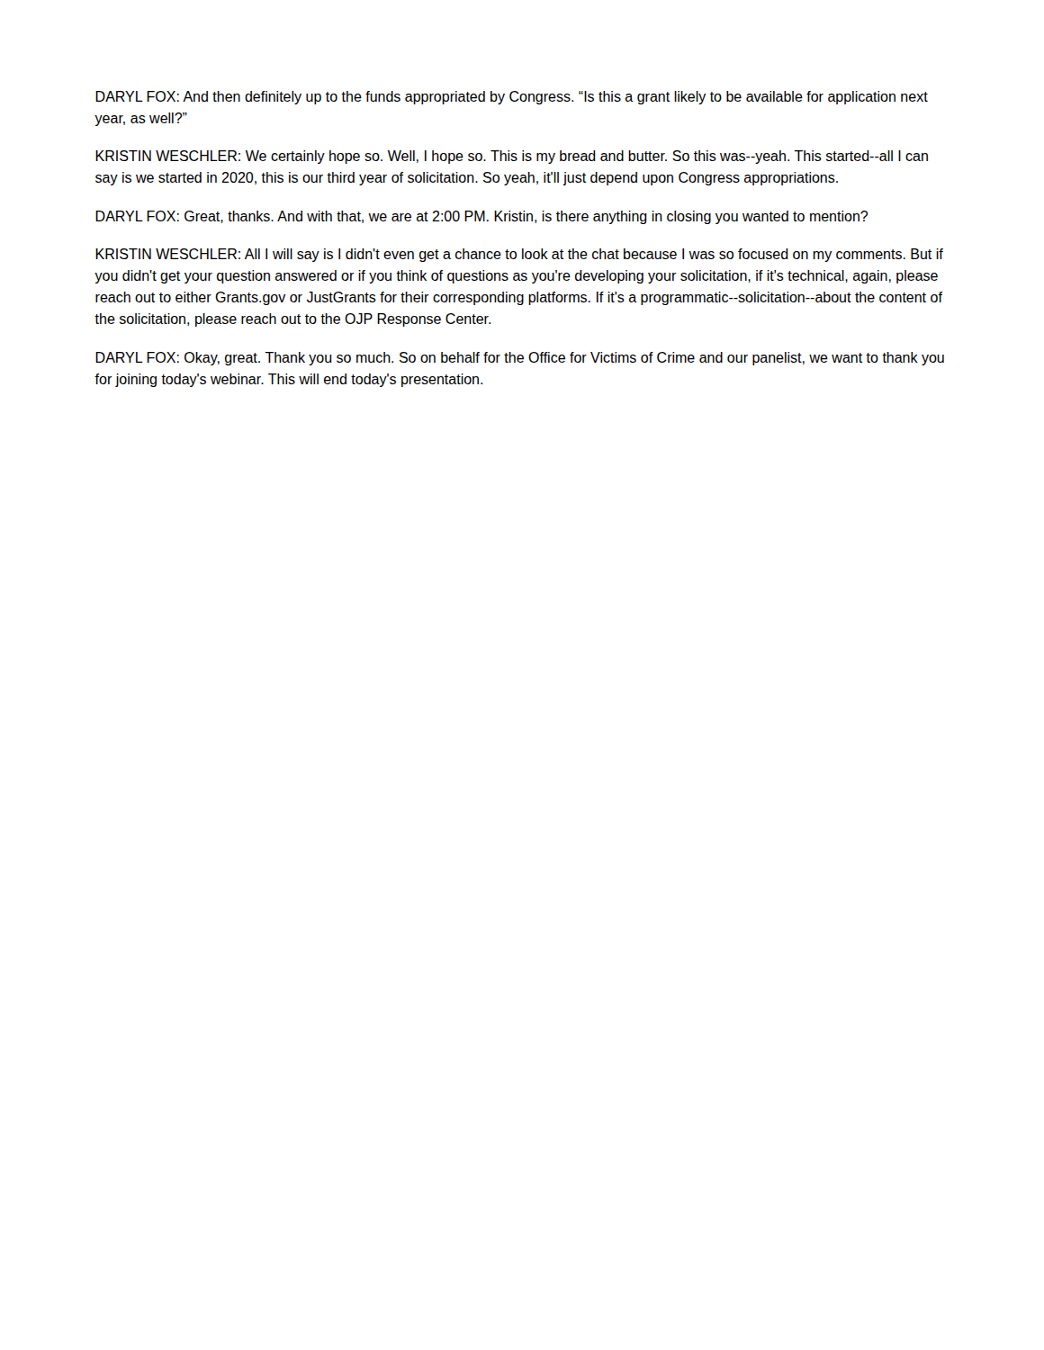DARYL FOX: And then definitely up to the funds appropriated by Congress. “Is this a grant likely to be available for application next year, as well?”
KRISTIN WESCHLER: We certainly hope so. Well, I hope so. This is my bread and butter. So this was--yeah. This started--all I can say is we started in 2020, this is our third year of solicitation. So yeah, it'll just depend upon Congress appropriations.
DARYL FOX: Great, thanks. And with that, we are at 2:00 PM. Kristin, is there anything in closing you wanted to mention?
KRISTIN WESCHLER: All I will say is I didn't even get a chance to look at the chat because I was so focused on my comments. But if you didn't get your question answered or if you think of questions as you're developing your solicitation, if it's technical, again, please reach out to either Grants.gov or JustGrants for their corresponding platforms. If it's a programmatic--solicitation--about the content of the solicitation, please reach out to the OJP Response Center.
DARYL FOX: Okay, great. Thank you so much. So on behalf for the Office for Victims of Crime and our panelist, we want to thank you for joining today's webinar. This will end today's presentation.